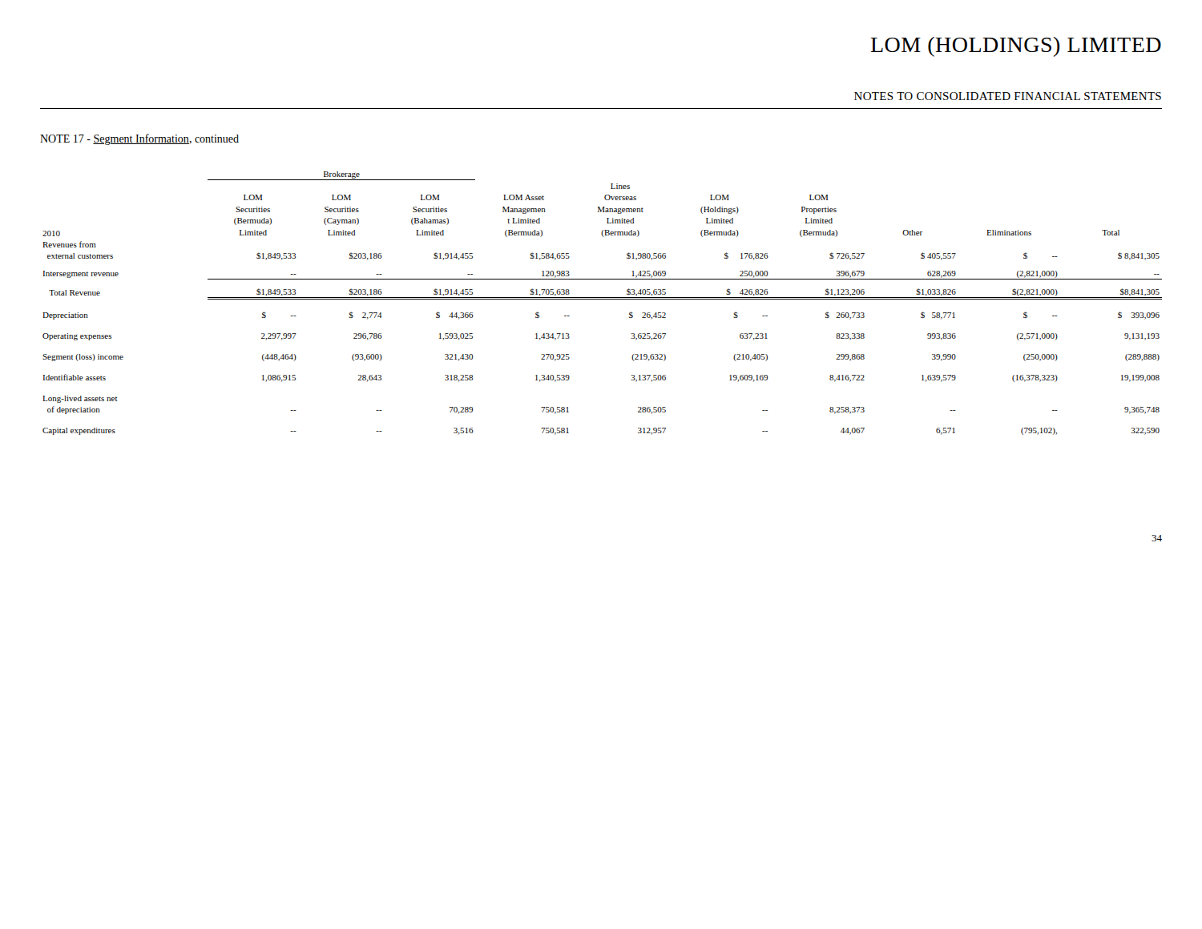LOM (HOLDINGS) LIMITED
NOTES TO CONSOLIDATED FINANCIAL STATEMENTS
NOTE 17 - Segment Information, continued
| | Brokerage | |
| | | | | | Lines | | | | | |
| | LOM | LOM | LOM | LOM Asset | Overseas | LOM | LOM | | | |
| | Securities | Securities | Securities | Managemen | Management | (Holdings) | Properties | | | |
| | (Bermuda) | (Cayman) | (Bahamas) | t Limited | Limited | Limited | Limited | | | |
| 2010 | Limited | Limited | Limited | (Bermuda) | (Bermuda) | (Bermuda) | (Bermuda) | Other | Eliminations | Total |
| Revenues from | |
| external customers | $1,849,533 | $203,186 | $1,914,455 | $1,584,655 | $1,980,566 | $ 176,826 | $ 726,527 | $ 405,557 | $ -- | $ 8,841,305 |
| Intersegment revenue | -- | -- | -- | 120,983 | 1,425,069 | 250,000 | 396,679 | 628,269 | (2,821,000) | -- |
| Total Revenue | $1,849,533 | $203,186 | $1,914,455 | $1,705,638 | $3,405,635 | $ 426,826 | $1,123,206 | $1,033,826 | $(2,821,000) | $8,841,305 |
| Depreciation | $ -- | $ 2,774 | $ 44,366 | $ -- | $ 26,452 | $ -- | $ 260,733 | $ 58,771 | $ -- | $ 393,096 |
| Operating expenses | 2,297,997 | 296,786 | 1,593,025 | 1,434,713 | 3,625,267 | 637,231 | 823,338 | 993,836 | (2,571,000) | 9,131,193 |
| Segment (loss) income | (448,464) | (93,600) | 321,430 | 270,925 | (219,632) | (210,405) | 299,868 | 39,990 | (250,000) | (289,888) |
| Identifiable assets | 1,086,915 | 28,643 | 318,258 | 1,340,539 | 3,137,506 | 19,609,169 | 8,416,722 | 1,639,579 | (16,378,323) | 19,199,008 |
| Long-lived assets net | |
| of depreciation | -- | -- | 70,289 | 750,581 | 286,505 | -- | 8,258,373 | -- | -- | 9,365,748 |
| Capital expenditures | -- | -- | 3,516 | 750,581 | 312,957 | -- | 44,067 | 6,571 | (795,102), | 322,590 |
34